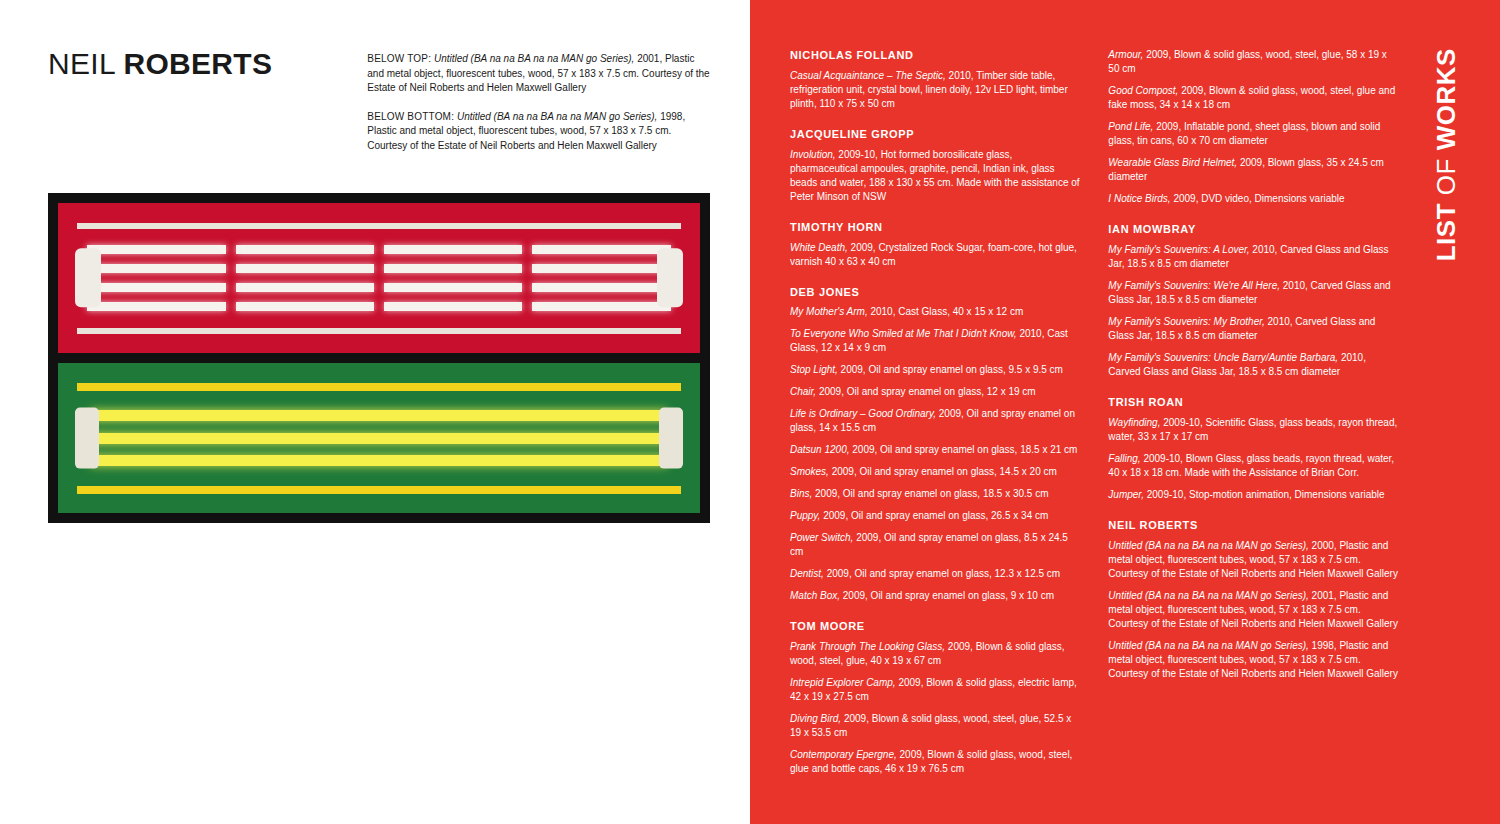NEIL ROBERTS
BELOW TOP: Untitled (BA na na BA na na MAN go Series), 2001, Plastic and metal object, fluorescent tubes, wood, 57 x 183 x 7.5 cm. Courtesy of the Estate of Neil Roberts and Helen Maxwell Gallery
BELOW BOTTOM: Untitled (BA na na BA na na MAN go Series), 1998, Plastic and metal object, fluorescent tubes, wood, 57 x 183 x 7.5 cm. Courtesy of the Estate of Neil Roberts and Helen Maxwell Gallery
NICHOLAS FOLLAND
Casual Acquaintance – The Septic, 2010, Timber side table, refrigeration unit, crystal bowl, linen doily, 12v LED light, timber plinth, 110 x 75 x 50 cm
JACQUELINE GROPP
Involution, 2009-10, Hot formed borosilicate glass, pharmaceutical ampoules, graphite, pencil, Indian ink, glass beads and water, 188 x 130 x 55 cm. Made with the assistance of Peter Minson of NSW
TIMOTHY HORN
White Death, 2009, Crystalized Rock Sugar, foam-core, hot glue, varnish 40 x 63 x 40 cm
DEB JONES
My Mother's Arm, 2010, Cast Glass, 40 x 15 x 12 cm
To Everyone Who Smiled at Me That I Didn't Know, 2010, Cast Glass, 12 x 14 x 9 cm
Stop Light, 2009, Oil and spray enamel on glass, 9.5 x 9.5 cm
Chair, 2009, Oil and spray enamel on glass, 12 x 19 cm
Life is Ordinary – Good Ordinary, 2009, Oil and spray enamel on glass, 14 x 15.5 cm
Datsun 1200, 2009, Oil and spray enamel on glass, 18.5 x 21 cm
Smokes, 2009, Oil and spray enamel on glass, 14.5 x 20 cm
Bins, 2009, Oil and spray enamel on glass, 18.5 x 30.5 cm
Puppy, 2009, Oil and spray enamel on glass, 26.5 x 34 cm
Power Switch, 2009, Oil and spray enamel on glass, 8.5 x 24.5 cm
Dentist, 2009, Oil and spray enamel on glass, 12.3 x 12.5 cm
Match Box, 2009, Oil and spray enamel on glass, 9 x 10 cm
TOM MOORE
Prank Through The Looking Glass, 2009, Blown & solid glass, wood, steel, glue, 40 x 19 x 67 cm
Intrepid Explorer Camp, 2009, Blown & solid glass, electric lamp, 42 x 19 x 27.5 cm
Diving Bird, 2009, Blown & solid glass, wood, steel, glue, 52.5 x 19 x 53.5 cm
Contemporary Epergne, 2009, Blown & solid glass, wood, steel, glue and bottle caps, 46 x 19 x 76.5 cm
Armour, 2009, Blown & solid glass, wood, steel, glue, 58 x 19 x 50 cm
Good Compost, 2009, Blown & solid glass, wood, steel, glue and fake moss, 34 x 14 x 18 cm
Pond Life, 2009, Inflatable pond, sheet glass, blown and solid glass, tin cans, 60 x 70 cm diameter
Wearable Glass Bird Helmet, 2009, Blown glass, 35 x 24.5 cm diameter
I Notice Birds, 2009, DVD video, Dimensions variable
IAN MOWBRAY
My Family's Souvenirs: A Lover, 2010, Carved Glass and Glass Jar, 18.5 x 8.5 cm diameter
My Family's Souvenirs: We're All Here, 2010, Carved Glass and Glass Jar, 18.5 x 8.5 cm diameter
My Family's Souvenirs: My Brother, 2010, Carved Glass and Glass Jar, 18.5 x 8.5 cm diameter
My Family's Souvenirs: Uncle Barry/Auntie Barbara, 2010, Carved Glass and Glass Jar, 18.5 x 8.5 cm diameter
TRISH ROAN
Wayfinding, 2009-10, Scientific Glass, glass beads, rayon thread, water, 33 x 17 x 17 cm
Falling, 2009-10, Blown Glass, glass beads, rayon thread, water, 40 x 18 x 18 cm. Made with the Assistance of Brian Corr.
Jumper, 2009-10, Stop-motion animation, Dimensions variable
NEIL ROBERTS
Untitled (BA na na BA na na MAN go Series), 2000, Plastic and metal object, fluorescent tubes, wood, 57 x 183 x 7.5 cm. Courtesy of the Estate of Neil Roberts and Helen Maxwell Gallery
Untitled (BA na na BA na na MAN go Series), 2001, Plastic and metal object, fluorescent tubes, wood, 57 x 183 x 7.5 cm. Courtesy of the Estate of Neil Roberts and Helen Maxwell Gallery
Untitled (BA na na BA na na MAN go Series), 1998, Plastic and metal object, fluorescent tubes, wood, 57 x 183 x 7.5 cm. Courtesy of the Estate of Neil Roberts and Helen Maxwell Gallery
LIST OF WORKS